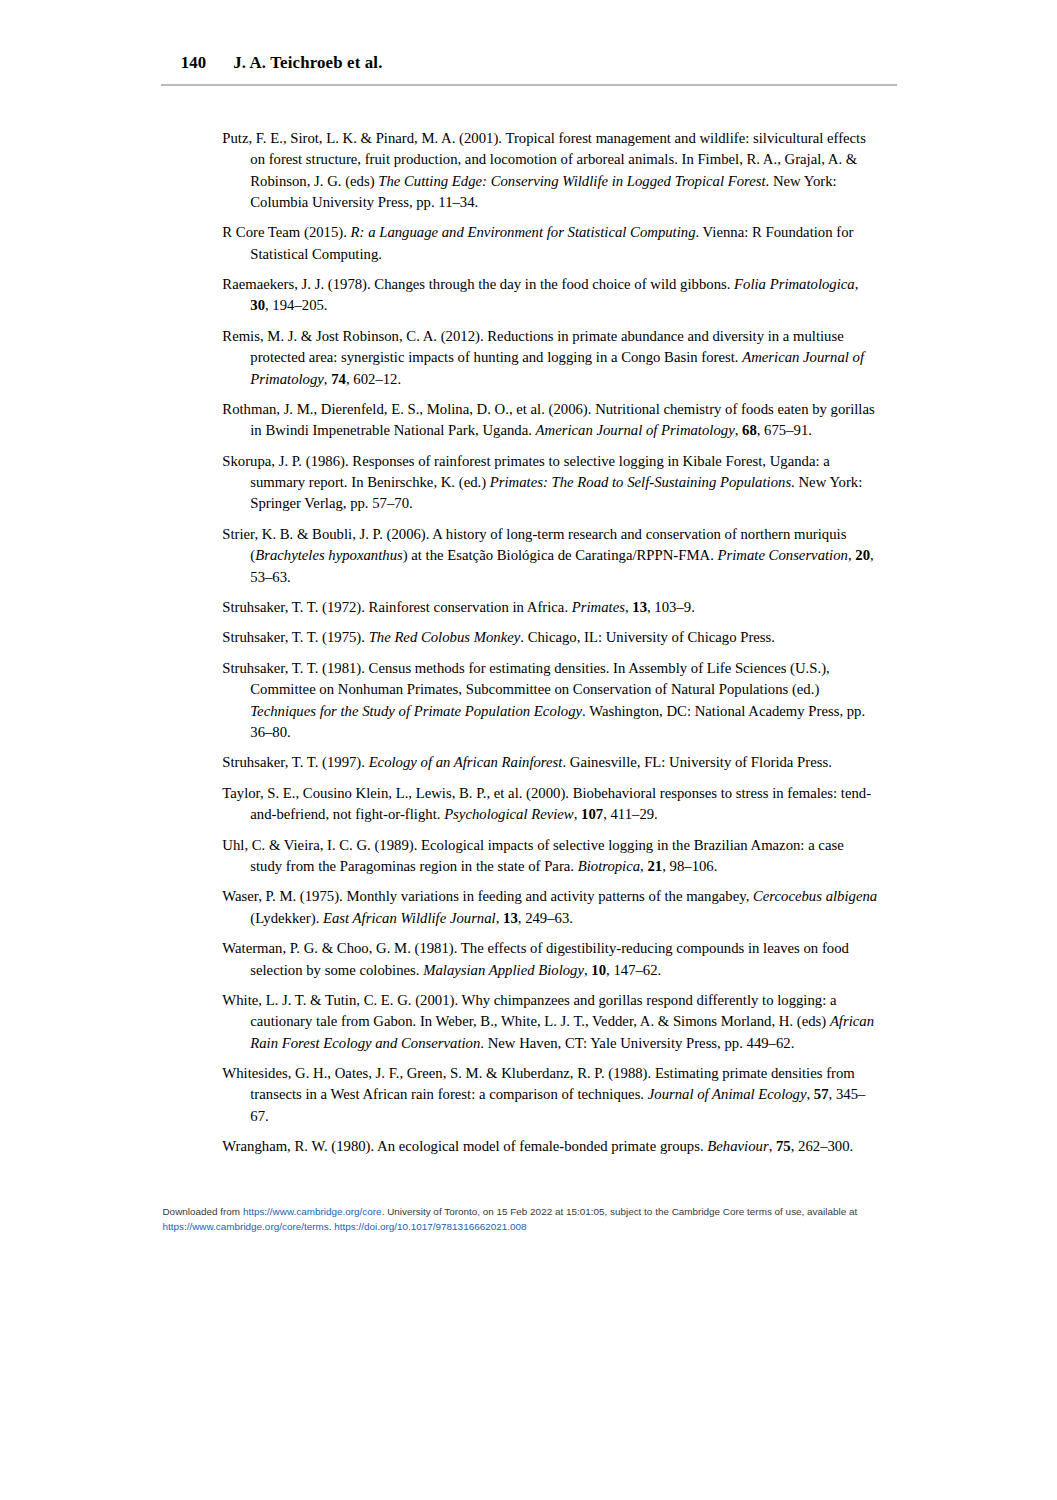140 J. A. Teichroeb et al.
Putz, F. E., Sirot, L. K. & Pinard, M. A. (2001). Tropical forest management and wildlife: silvicultural effects on forest structure, fruit production, and locomotion of arboreal animals. In Fimbel, R. A., Grajal, A. & Robinson, J. G. (eds) The Cutting Edge: Conserving Wildlife in Logged Tropical Forest. New York: Columbia University Press, pp. 11–34.
R Core Team (2015). R: a Language and Environment for Statistical Computing. Vienna: R Foundation for Statistical Computing.
Raemaekers, J. J. (1978). Changes through the day in the food choice of wild gibbons. Folia Primatologica, 30, 194–205.
Remis, M. J. & Jost Robinson, C. A. (2012). Reductions in primate abundance and diversity in a multiuse protected area: synergistic impacts of hunting and logging in a Congo Basin forest. American Journal of Primatology, 74, 602–12.
Rothman, J. M., Dierenfeld, E. S., Molina, D. O., et al. (2006). Nutritional chemistry of foods eaten by gorillas in Bwindi Impenetrable National Park, Uganda. American Journal of Primatology, 68, 675–91.
Skorupa, J. P. (1986). Responses of rainforest primates to selective logging in Kibale Forest, Uganda: a summary report. In Benirschke, K. (ed.) Primates: The Road to Self-Sustaining Populations. New York: Springer Verlag, pp. 57–70.
Strier, K. B. & Boubli, J. P. (2006). A history of long-term research and conservation of northern muriquis (Brachyteles hypoxanthus) at the Esatção Biológica de Caratinga/RPPN-FMA. Primate Conservation, 20, 53–63.
Struhsaker, T. T. (1972). Rainforest conservation in Africa. Primates, 13, 103–9.
Struhsaker, T. T. (1975). The Red Colobus Monkey. Chicago, IL: University of Chicago Press.
Struhsaker, T. T. (1981). Census methods for estimating densities. In Assembly of Life Sciences (U.S.), Committee on Nonhuman Primates, Subcommittee on Conservation of Natural Populations (ed.) Techniques for the Study of Primate Population Ecology. Washington, DC: National Academy Press, pp. 36–80.
Struhsaker, T. T. (1997). Ecology of an African Rainforest. Gainesville, FL: University of Florida Press.
Taylor, S. E., Cousino Klein, L., Lewis, B. P., et al. (2000). Biobehavioral responses to stress in females: tend-and-befriend, not fight-or-flight. Psychological Review, 107, 411–29.
Uhl, C. & Vieira, I. C. G. (1989). Ecological impacts of selective logging in the Brazilian Amazon: a case study from the Paragominas region in the state of Para. Biotropica, 21, 98–106.
Waser, P. M. (1975). Monthly variations in feeding and activity patterns of the mangabey, Cercocebus albigena (Lydekker). East African Wildlife Journal, 13, 249–63.
Waterman, P. G. & Choo, G. M. (1981). The effects of digestibility-reducing compounds in leaves on food selection by some colobines. Malaysian Applied Biology, 10, 147–62.
White, L. J. T. & Tutin, C. E. G. (2001). Why chimpanzees and gorillas respond differently to logging: a cautionary tale from Gabon. In Weber, B., White, L. J. T., Vedder, A. & Simons Morland, H. (eds) African Rain Forest Ecology and Conservation. New Haven, CT: Yale University Press, pp. 449–62.
Whitesides, G. H., Oates, J. F., Green, S. M. & Kluberdanz, R. P. (1988). Estimating primate densities from transects in a West African rain forest: a comparison of techniques. Journal of Animal Ecology, 57, 345–67.
Wrangham, R. W. (1980). An ecological model of female-bonded primate groups. Behaviour, 75, 262–300.
Downloaded from https://www.cambridge.org/core. University of Toronto, on 15 Feb 2022 at 15:01:05, subject to the Cambridge Core terms of use, available at https://www.cambridge.org/core/terms. https://doi.org/10.1017/9781316662021.008